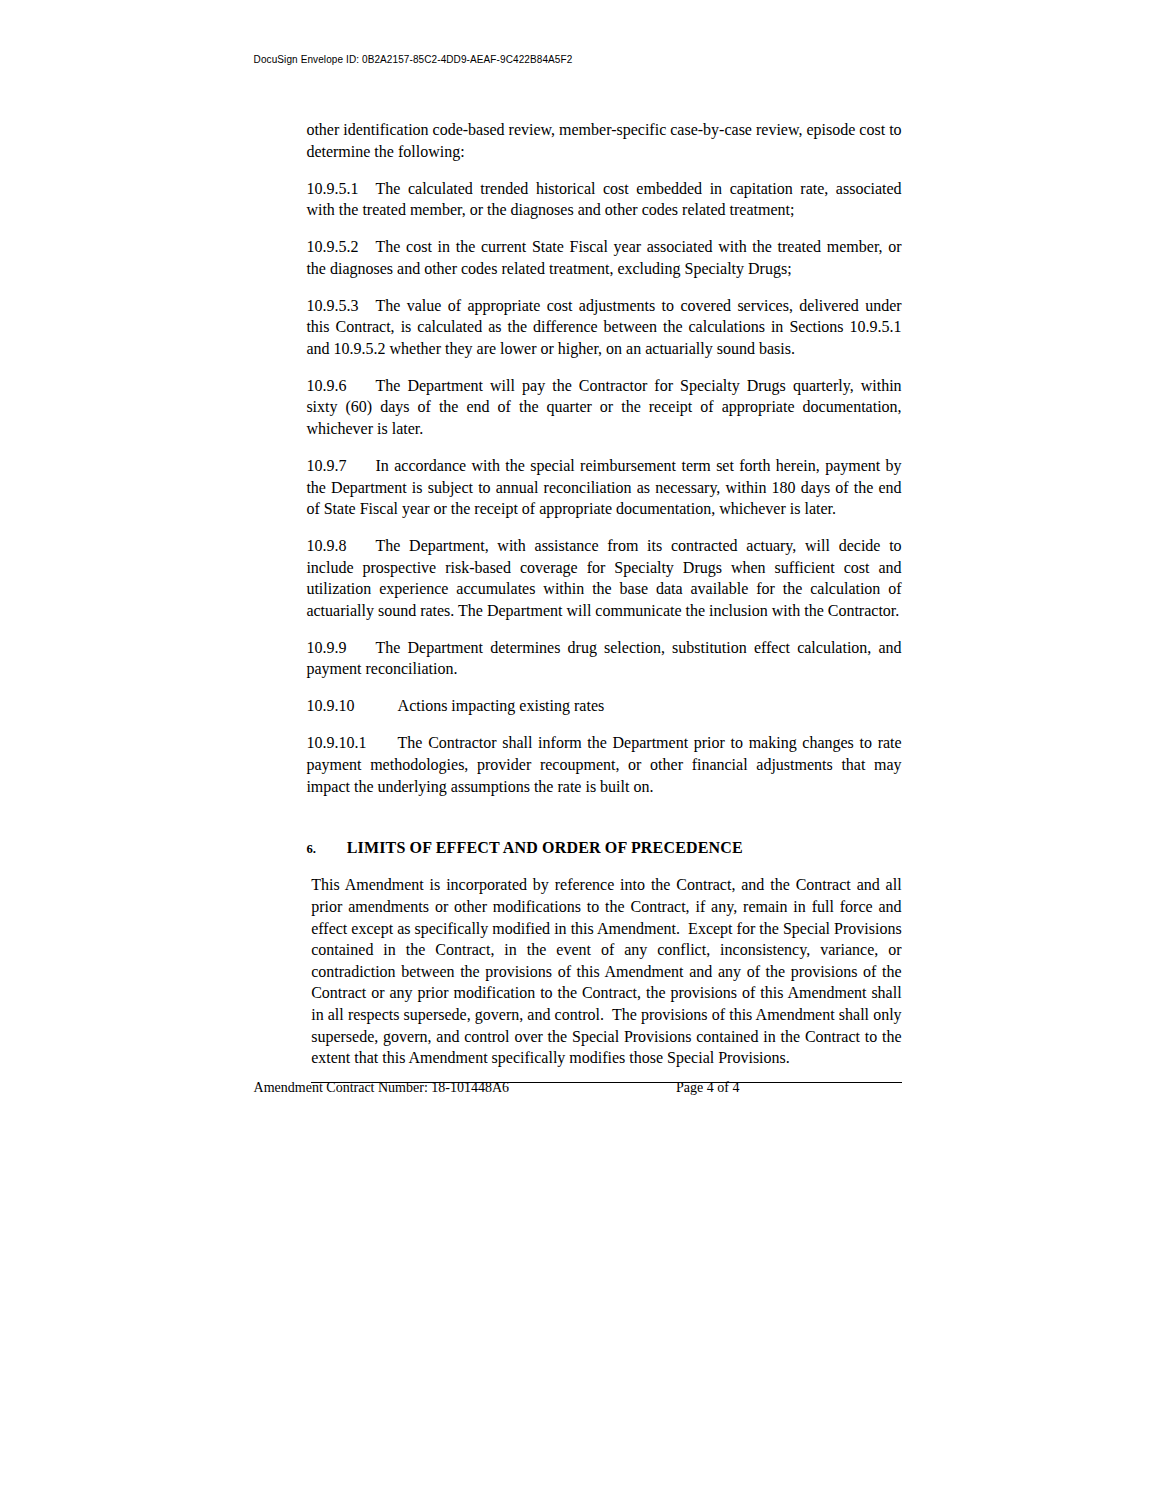DocuSign Envelope ID: 0B2A2157-85C2-4DD9-AEAF-9C422B84A5F2
other identification code-based review, member-specific case-by-case review, episode cost to determine the following:
10.9.5.1 The calculated trended historical cost embedded in capitation rate, associated with the treated member, or the diagnoses and other codes related treatment;
10.9.5.2 The cost in the current State Fiscal year associated with the treated member, or the diagnoses and other codes related treatment, excluding Specialty Drugs;
10.9.5.3 The value of appropriate cost adjustments to covered services, delivered under this Contract, is calculated as the difference between the calculations in Sections 10.9.5.1 and 10.9.5.2 whether they are lower or higher, on an actuarially sound basis.
10.9.6 The Department will pay the Contractor for Specialty Drugs quarterly, within sixty (60) days of the end of the quarter or the receipt of appropriate documentation, whichever is later.
10.9.7 In accordance with the special reimbursement term set forth herein, payment by the Department is subject to annual reconciliation as necessary, within 180 days of the end of State Fiscal year or the receipt of appropriate documentation, whichever is later.
10.9.8 The Department, with assistance from its contracted actuary, will decide to include prospective risk-based coverage for Specialty Drugs when sufficient cost and utilization experience accumulates within the base data available for the calculation of actuarially sound rates. The Department will communicate the inclusion with the Contractor.
10.9.9 The Department determines drug selection, substitution effect calculation, and payment reconciliation.
10.9.10 Actions impacting existing rates
10.9.10.1 The Contractor shall inform the Department prior to making changes to rate payment methodologies, provider recoupment, or other financial adjustments that may impact the underlying assumptions the rate is built on.
6. LIMITS OF EFFECT AND ORDER OF PRECEDENCE
This Amendment is incorporated by reference into the Contract, and the Contract and all prior amendments or other modifications to the Contract, if any, remain in full force and effect except as specifically modified in this Amendment. Except for the Special Provisions contained in the Contract, in the event of any conflict, inconsistency, variance, or contradiction between the provisions of this Amendment and any of the provisions of the Contract or any prior modification to the Contract, the provisions of this Amendment shall in all respects supersede, govern, and control. The provisions of this Amendment shall only supersede, govern, and control over the Special Provisions contained in the Contract to the extent that this Amendment specifically modifies those Special Provisions.
Amendment Contract Number: 18-101448A6
Page 4 of 4